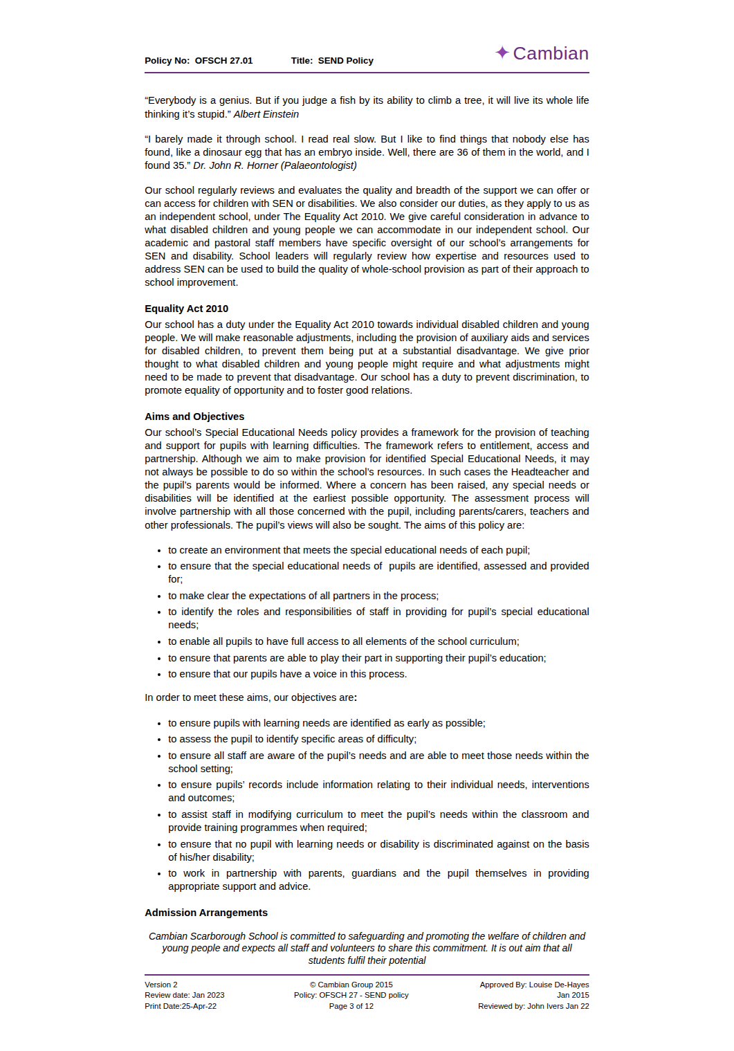Policy No: OFSCH 27.01 Title: SEND Policy
✦Cambian
“Everybody is a genius. But if you judge a fish by its ability to climb a tree, it will live its whole life thinking it’s stupid.” Albert Einstein
“I barely made it through school. I read real slow. But I like to find things that nobody else has found, like a dinosaur egg that has an embryo inside. Well, there are 36 of them in the world, and I found 35.” Dr. John R. Horner (Palaeontologist)
Our school regularly reviews and evaluates the quality and breadth of the support we can offer or can access for children with SEN or disabilities. We also consider our duties, as they apply to us as an independent school, under The Equality Act 2010. We give careful consideration in advance to what disabled children and young people we can accommodate in our independent school. Our academic and pastoral staff members have specific oversight of our school’s arrangements for SEN and disability. School leaders will regularly review how expertise and resources used to address SEN can be used to build the quality of whole-school provision as part of their approach to school improvement.
Equality Act 2010
Our school has a duty under the Equality Act 2010 towards individual disabled children and young people. We will make reasonable adjustments, including the provision of auxiliary aids and services for disabled children, to prevent them being put at a substantial disadvantage. We give prior thought to what disabled children and young people might require and what adjustments might need to be made to prevent that disadvantage. Our school has a duty to prevent discrimination, to promote equality of opportunity and to foster good relations.
Aims and Objectives
Our school’s Special Educational Needs policy provides a framework for the provision of teaching and support for pupils with learning difficulties. The framework refers to entitlement, access and partnership. Although we aim to make provision for identified Special Educational Needs, it may not always be possible to do so within the school’s resources. In such cases the Headteacher and the pupil’s parents would be informed. Where a concern has been raised, any special needs or disabilities will be identified at the earliest possible opportunity. The assessment process will involve partnership with all those concerned with the pupil, including parents/carers, teachers and other professionals. The pupil’s views will also be sought. The aims of this policy are:
to create an environment that meets the special educational needs of each pupil;
to ensure that the special educational needs of pupils are identified, assessed and provided for;
to make clear the expectations of all partners in the process;
to identify the roles and responsibilities of staff in providing for pupil’s special educational needs;
to enable all pupils to have full access to all elements of the school curriculum;
to ensure that parents are able to play their part in supporting their pupil’s education;
to ensure that our pupils have a voice in this process.
In order to meet these aims, our objectives are:
to ensure pupils with learning needs are identified as early as possible;
to assess the pupil to identify specific areas of difficulty;
to ensure all staff are aware of the pupil’s needs and are able to meet those needs within the school setting;
to ensure pupils’ records include information relating to their individual needs, interventions and outcomes;
to assist staff in modifying curriculum to meet the pupil’s needs within the classroom and provide training programmes when required;
to ensure that no pupil with learning needs or disability is discriminated against on the basis of his/her disability;
to work in partnership with parents, guardians and the pupil themselves in providing appropriate support and advice.
Admission Arrangements
Cambian Scarborough School is committed to safeguarding and promoting the welfare of children and young people and expects all staff and volunteers to share this commitment. It is out aim that all students fulfil their potential
Version 2
Review date: Jan 2023
Print Date:25-Apr-22
© Cambian Group 2015
Policy: OFSCH 27 - SEND policy
Page 3 of 12
Approved By: Louise De-Hayes
Jan 2015
Reviewed by: John Ivers Jan 22